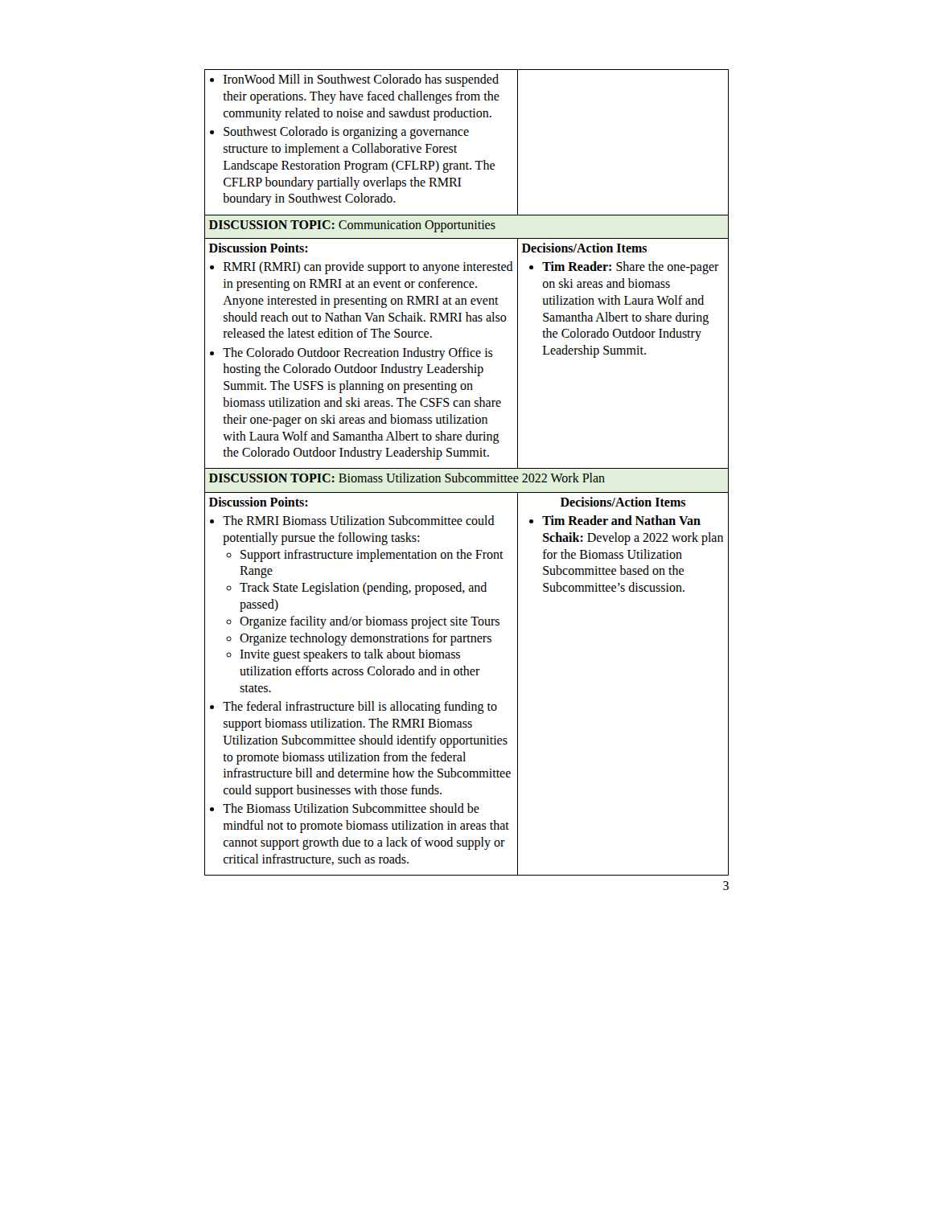| IronWood Mill in Southwest Colorado has suspended their operations. They have faced challenges from the community related to noise and sawdust production. Southwest Colorado is organizing a governance structure to implement a Collaborative Forest Landscape Restoration Program (CFLRP) grant. The CFLRP boundary partially overlaps the RMRI boundary in Southwest Colorado. | |
| DISCUSSION TOPIC: Communication Opportunities |
| Discussion Points: RMRI (RMRI) can provide support to anyone interested in presenting on RMRI at an event or conference. Anyone interested in presenting on RMRI at an event should reach out to Nathan Van Schaik. RMRI has also released the latest edition of The Source. The Colorado Outdoor Recreation Industry Office is hosting the Colorado Outdoor Industry Leadership Summit. The USFS is planning on presenting on biomass utilization and ski areas. The CSFS can share their one-pager on ski areas and biomass utilization with Laura Wolf and Samantha Albert to share during the Colorado Outdoor Industry Leadership Summit. | Decisions/Action Items Tim Reader: Share the one-pager on ski areas and biomass utilization with Laura Wolf and Samantha Albert to share during the Colorado Outdoor Industry Leadership Summit. |
| DISCUSSION TOPIC: Biomass Utilization Subcommittee 2022 Work Plan |
| Discussion Points: The RMRI Biomass Utilization Subcommittee could potentially pursue the following tasks: Support infrastructure implementation on the Front Range Track State Legislation (pending, proposed, and passed) Organize facility and/or biomass project site Tours Organize technology demonstrations for partners Invite guest speakers to talk about biomass utilization efforts across Colorado and in other states. The federal infrastructure bill is allocating funding to support biomass utilization. The RMRI Biomass Utilization Subcommittee should identify opportunities to promote biomass utilization from the federal infrastructure bill and determine how the Subcommittee could support businesses with those funds. The Biomass Utilization Subcommittee should be mindful not to promote biomass utilization in areas that cannot support growth due to a lack of wood supply or critical infrastructure, such as roads. | Decisions/Action Items Tim Reader and Nathan Van Schaik: Develop a 2022 work plan for the Biomass Utilization Subcommittee based on the Subcommittee’s discussion. |
3